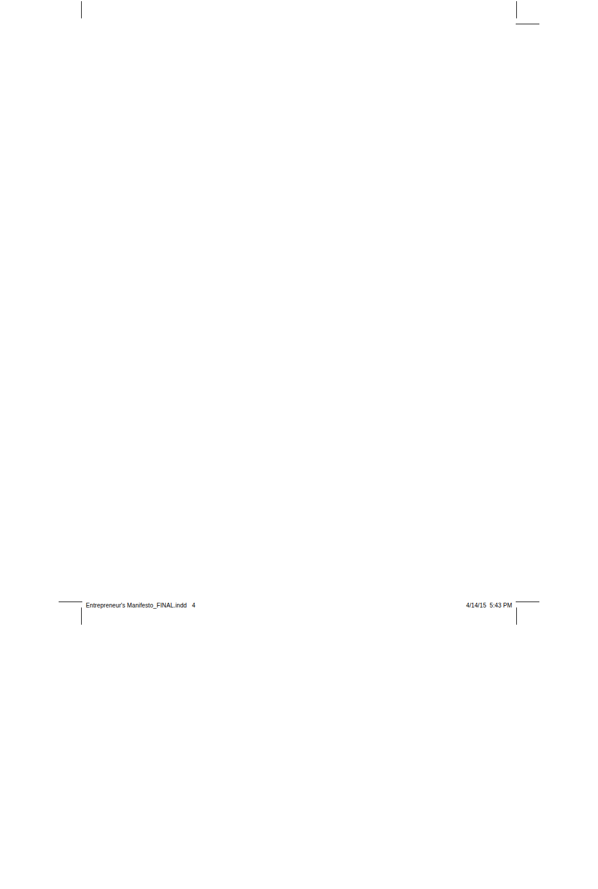Entrepreneur's Manifesto_FINAL.indd 4 4/14/15 5:43 PM